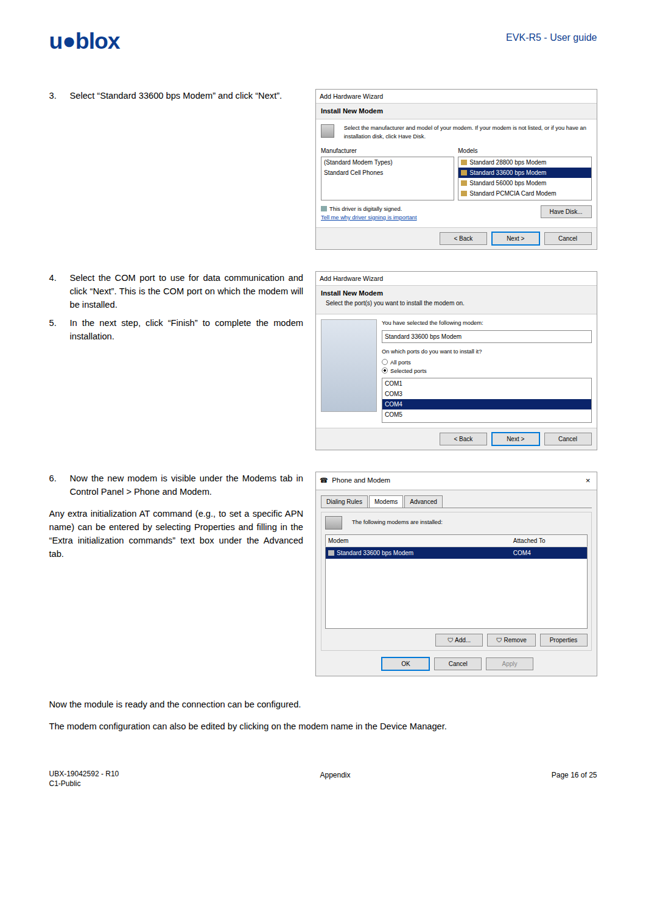u●blox
EVK-R5 - User guide
3. Select “Standard 33600 bps Modem” and click “Next”.
Add Hardware Wizard
Install New Modem
Select the manufacturer and model of your modem. If your modem is not listed, or if you have an installation disk, click Have Disk.
Manufacturer
(Standard Modem Types)
Standard Cell Phones
Models
Standard 28800 bps Modem
Standard 33600 bps Modem
Standard 56000 bps Modem
Standard PCMCIA Card Modem
This driver is digitally signed.
Tell me why driver signing is important
Have Disk...
< Back Next > Cancel
4. Select the COM port to use for data communication and click “Next”. This is the COM port on which the modem will be installed.
5. In the next step, click “Finish” to complete the modem installation.
Add Hardware Wizard
Install New Modem
Select the port(s) you want to install the modem on.
You have selected the following modem:
Standard 33600 bps Modem
On which ports do you want to install it?
All ports
Selected ports
COM1
COM3
COM4
COM5
COM6
COM7
COM8
< Back Next > Cancel
6. Now the new modem is visible under the Modems tab in Control Panel > Phone and Modem.
Any extra initialization AT command (e.g., to set a specific APN name) can be entered by selecting Properties and filling in the “Extra initialization commands” text box under the Advanced tab.
☎ Phone and Modem ×
Dialing Rules Modems Advanced
The following modems are installed:
| Modem | Attached To |
| --- | --- |
| Standard 33600 bps Modem | COM4 |
🛡 Add... 🛡 Remove Properties
OK Cancel Apply
Now the module is ready and the connection can be configured.
The modem configuration can also be edited by clicking on the modem name in the Device Manager.
UBX-19042592 - R10
C1-Public
Appendix
Page 16 of 25